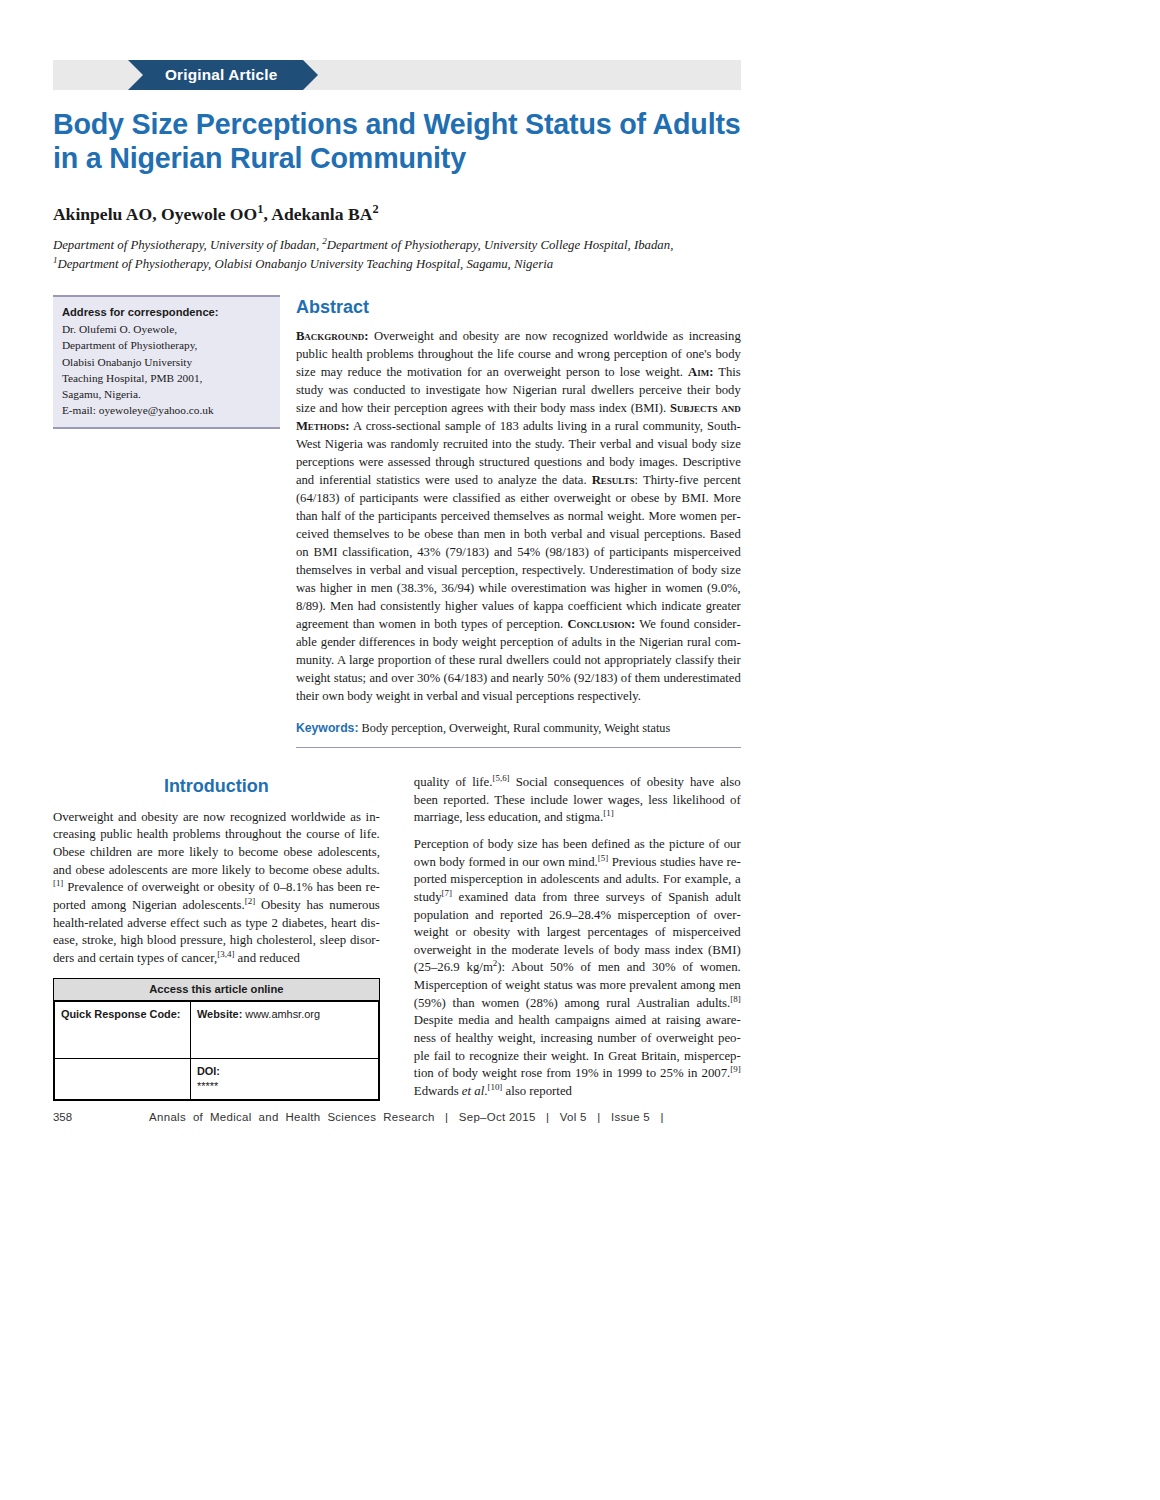Original Article
Body Size Perceptions and Weight Status of Adults in a Nigerian Rural Community
Akinpelu AO, Oyewole OO1, Adekanla BA2
Department of Physiotherapy, University of Ibadan, 2Department of Physiotherapy, University College Hospital, Ibadan,
1Department of Physiotherapy, Olabisi Onabanjo University Teaching Hospital, Sagamu, Nigeria
Address for correspondence:
Dr. Olufemi O. Oyewole,
Department of Physiotherapy,
Olabisi Onabanjo University
Teaching Hospital, PMB 2001,
Sagamu, Nigeria.
E-mail: oyewoleye@yahoo.co.uk
Abstract
Background: Overweight and obesity are now recognized worldwide as increasing public health problems throughout the life course and wrong perception of one's body size may reduce the motivation for an overweight person to lose weight. Aim: This study was conducted to investigate how Nigerian rural dwellers perceive their body size and how their perception agrees with their body mass index (BMI). Subjects and Methods: A cross-sectional sample of 183 adults living in a rural community, South-West Nigeria was randomly recruited into the study. Their verbal and visual body size perceptions were assessed through structured questions and body images. Descriptive and inferential statistics were used to analyze the data. Results: Thirty-five percent (64/183) of participants were classified as either overweight or obese by BMI. More than half of the participants perceived themselves as normal weight. More women perceived themselves to be obese than men in both verbal and visual perceptions. Based on BMI classification, 43% (79/183) and 54% (98/183) of participants misperceived themselves in verbal and visual perception, respectively. Underestimation of body size was higher in men (38.3%, 36/94) while overestimation was higher in women (9.0%, 8/89). Men had consistently higher values of kappa coefficient which indicate greater agreement than women in both types of perception. Conclusion: We found considerable gender differences in body weight perception of adults in the Nigerian rural community. A large proportion of these rural dwellers could not appropriately classify their weight status; and over 30% (64/183) and nearly 50% (92/183) of them underestimated their own body weight in verbal and visual perceptions respectively.
Keywords: Body perception, Overweight, Rural community, Weight status
Introduction
Overweight and obesity are now recognized worldwide as increasing public health problems throughout the course of life. Obese children are more likely to become obese adolescents, and obese adolescents are more likely to become obese adults.[1] Prevalence of overweight or obesity of 0–8.1% has been reported among Nigerian adolescents.[2] Obesity has numerous health-related adverse effect such as type 2 diabetes, heart disease, stroke, high blood pressure, high cholesterol, sleep disorders and certain types of cancer,[3,4] and reduced
Access this article online
| Quick Response Code: | Website: www.amhsr.org |
| | DOI: ***** |
quality of life.[5,6] Social consequences of obesity have also been reported. These include lower wages, less likelihood of marriage, less education, and stigma.[1]
Perception of body size has been defined as the picture of our own body formed in our own mind.[5] Previous studies have reported misperception in adolescents and adults. For example, a study[7] examined data from three surveys of Spanish adult population and reported 26.9–28.4% misperception of overweight or obesity with largest percentages of misperceived overweight in the moderate levels of body mass index (BMI) (25–26.9 kg/m2): About 50% of men and 30% of women. Misperception of weight status was more prevalent among men (59%) than women (28%) among rural Australian adults.[8] Despite media and health campaigns aimed at raising awareness of healthy weight, increasing number of overweight people fail to recognize their weight. In Great Britain, misperception of body weight rose from 19% in 1999 to 25% in 2007.[9] Edwards et al.[10] also reported
358
Annals of Medical and Health Sciences Research | Sep–Oct 2015 | Vol 5 | Issue 5 |